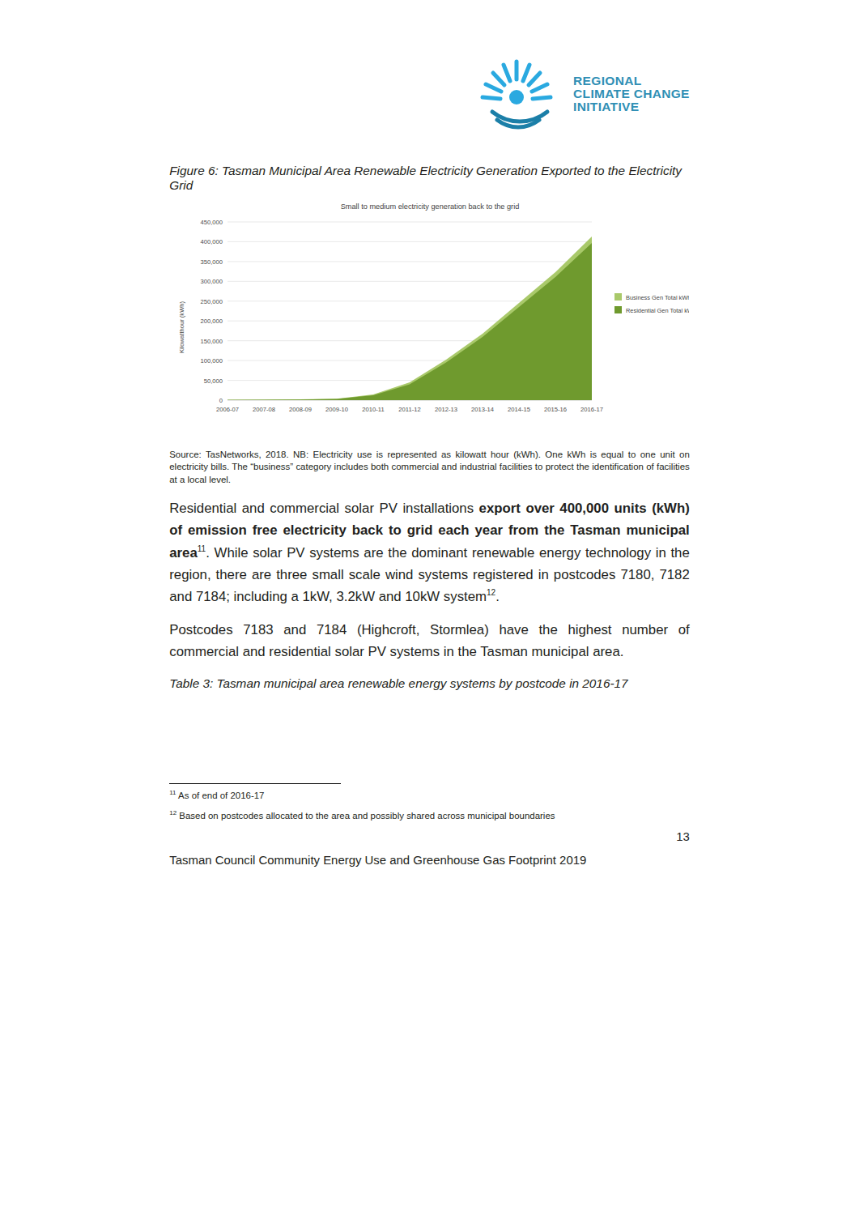REGIONAL CLIMATE CHANGE INITIATIVE
Figure 6: Tasman Municipal Area Renewable Electricity Generation Exported to the Electricity Grid
Small to medium electricity generation back to the grid Kilowatthour (kWh) 450,000 400,000 350,000 300,000 250,000 200,000 150,000 100,000 50,000 0 2006-07 2007-08 2008-09 2009-10 2010-11 2011-12 2012-13 2013-14 2014-15 2015-16 2016-17 Business Gen Total kWh Residential Gen Total kWh
Source: TasNetworks, 2018. NB: Electricity use is represented as kilowatt hour (kWh). One kWh is equal to one unit on electricity bills. The “business” category includes both commercial and industrial facilities to protect the identification of facilities at a local level.
Residential and commercial solar PV installations export over 400,000 units (kWh) of emission free electricity back to grid each year from the Tasman municipal area11. While solar PV systems are the dominant renewable energy technology in the region, there are three small scale wind systems registered in postcodes 7180, 7182 and 7184; including a 1kW, 3.2kW and 10kW system12.
Postcodes 7183 and 7184 (Highcroft, Stormlea) have the highest number of commercial and residential solar PV systems in the Tasman municipal area.
Table 3: Tasman municipal area renewable energy systems by postcode in 2016-17
11 As of end of 2016-17
12 Based on postcodes allocated to the area and possibly shared across municipal boundaries
13
Tasman Council Community Energy Use and Greenhouse Gas Footprint 2019